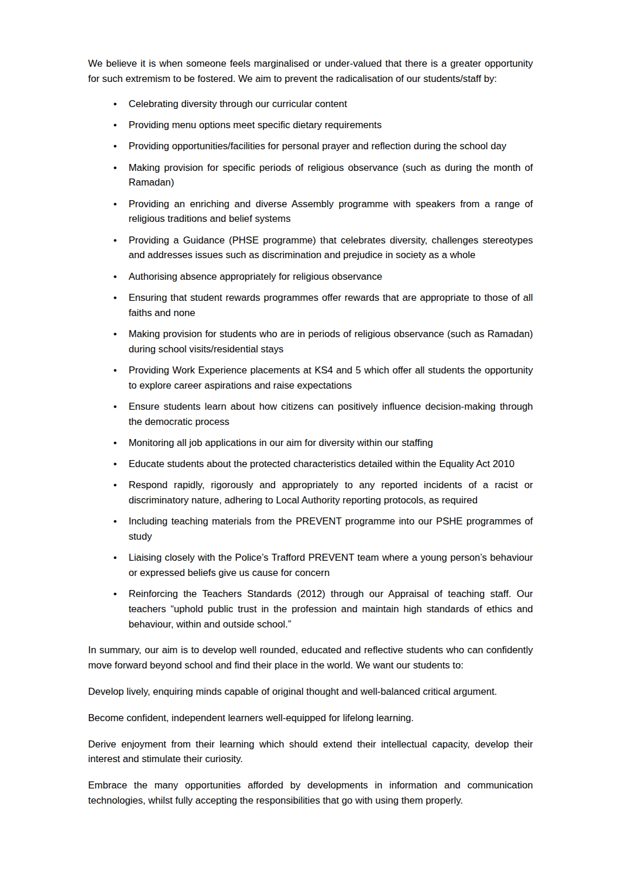We believe it is when someone feels marginalised or under-valued that there is a greater opportunity for such extremism to be fostered. We aim to prevent the radicalisation of our students/staff by:
Celebrating diversity through our curricular content
Providing menu options meet specific dietary requirements
Providing opportunities/facilities for personal prayer and reflection during the school day
Making provision for specific periods of religious observance (such as during the month of Ramadan)
Providing an enriching and diverse Assembly programme with speakers from a range of religious traditions and belief systems
Providing a Guidance (PHSE programme) that celebrates diversity, challenges stereotypes and addresses issues such as discrimination and prejudice in society as a whole
Authorising absence appropriately for religious observance
Ensuring that student rewards programmes offer rewards that are appropriate to those of all faiths and none
Making provision for students who are in periods of religious observance (such as Ramadan) during school visits/residential stays
Providing Work Experience placements at KS4 and 5 which offer all students the opportunity to explore career aspirations and raise expectations
Ensure students learn about how citizens can positively influence decision-making through the democratic process
Monitoring all job applications in our aim for diversity within our staffing
Educate students about the protected characteristics detailed within the Equality Act 2010
Respond rapidly, rigorously and appropriately to any reported incidents of a racist or discriminatory nature, adhering to Local Authority reporting protocols, as required
Including teaching materials from the PREVENT programme into our PSHE programmes of study
Liaising closely with the Police’s Trafford PREVENT team where a young person’s behaviour or expressed beliefs give us cause for concern
Reinforcing the Teachers Standards (2012) through our Appraisal of teaching staff. Our teachers “uphold public trust in the profession and maintain high standards of ethics and behaviour, within and outside school.”
In summary, our aim is to develop well rounded, educated and reflective students who can confidently move forward beyond school and find their place in the world. We want our students to:
Develop lively, enquiring minds capable of original thought and well-balanced critical argument.
Become confident, independent learners well-equipped for lifelong learning.
Derive enjoyment from their learning which should extend their intellectual capacity, develop their interest and stimulate their curiosity.
Embrace the many opportunities afforded by developments in information and communication technologies, whilst fully accepting the responsibilities that go with using them properly.